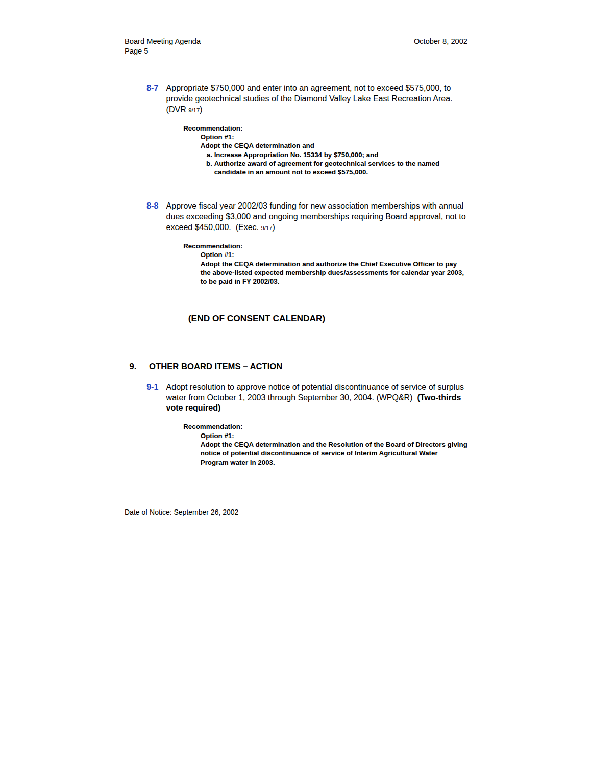Board Meeting Agenda
Page 5
October 8, 2002
8-7
Appropriate $750,000 and enter into an agreement, not to exceed $575,000, to provide geotechnical studies of the Diamond Valley Lake East Recreation Area. (DVR 9/17)
Recommendation:
Option #1:
Adopt the CEQA determination and
Increase Appropriation No. 15334 by $750,000; and
Authorize award of agreement for geotechnical services to the named candidate in an amount not to exceed $575,000.
8-8
Approve fiscal year 2002/03 funding for new association memberships with annual dues exceeding $3,000 and ongoing memberships requiring Board approval, not to exceed $450,000. (Exec. 9/17)
Recommendation:
Option #1:
Adopt the CEQA determination and authorize the Chief Executive Officer to pay the above-listed expected membership dues/assessments for calendar year 2003, to be paid in FY 2002/03.
(END OF CONSENT CALENDAR)
9.
OTHER BOARD ITEMS – ACTION
9-1
Adopt resolution to approve notice of potential discontinuance of service of surplus water from October 1, 2003 through September 30, 2004. (WPQ&R) (Two-thirds vote required)
Recommendation:
Option #1:
Adopt the CEQA determination and the Resolution of the Board of Directors giving notice of potential discontinuance of service of Interim Agricultural Water Program water in 2003.
Date of Notice: September 26, 2002